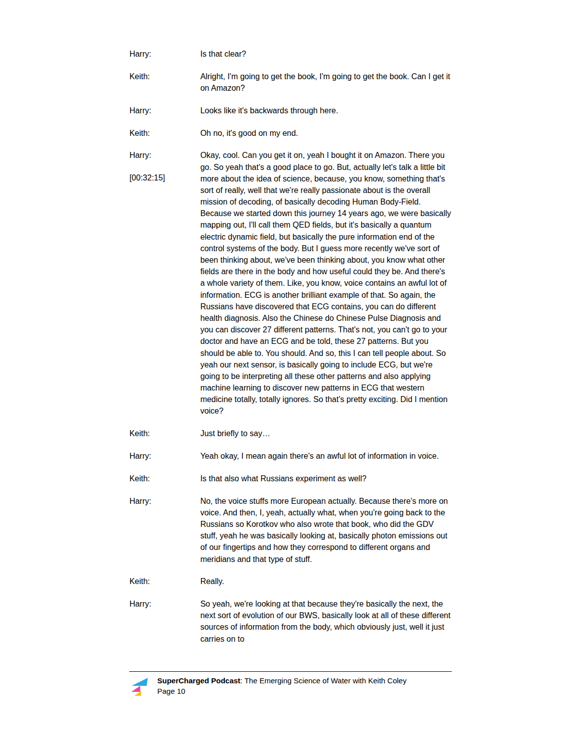Harry:
Is that clear?
Keith:
Alright, I'm going to get the book, I'm going to get the book. Can I get it on Amazon?
Harry:
Looks like it's backwards through here.
Keith:
Oh no, it's good on my end.
Harry: [00:32:15]
Okay, cool. Can you get it on, yeah I bought it on Amazon. There you go. So yeah that's a good place to go. But, actually let's talk a little bit more about the idea of science, because, you know, something that's sort of really, well that we're really passionate about is the overall mission of decoding, of basically decoding Human Body-Field. Because we started down this journey 14 years ago, we were basically mapping out, I'll call them QED fields, but it's basically a quantum electric dynamic field, but basically the pure information end of the control systems of the body. But I guess more recently we've sort of been thinking about, we've been thinking about, you know what other fields are there in the body and how useful could they be. And there's a whole variety of them. Like, you know, voice contains an awful lot of information. ECG is another brilliant example of that. So again, the Russians have discovered that ECG contains, you can do different health diagnosis. Also the Chinese do Chinese Pulse Diagnosis and you can discover 27 different patterns. That's not, you can't go to your doctor and have an ECG and be told, these 27 patterns. But you should be able to. You should. And so, this I can tell people about. So yeah our next sensor, is basically going to include ECG, but we're going to be interpreting all these other patterns and also applying machine learning to discover new patterns in ECG that western medicine totally, totally ignores. So that's pretty exciting. Did I mention voice?
Keith:
Just briefly to say…
Harry:
Yeah okay, I mean again there's an awful lot of information in voice.
Keith:
Is that also what Russians experiment as well?
Harry:
No, the voice stuffs more European actually. Because there's more on voice. And then, I, yeah, actually what, when you're going back to the Russians so Korotkov who also wrote that book, who did the GDV stuff, yeah he was basically looking at, basically photon emissions out of our fingertips and how they correspond to different organs and meridians and that type of stuff.
Keith:
Really.
Harry:
So yeah, we're looking at that because they're basically the next, the next sort of evolution of our BWS, basically look at all of these different sources of information from the body, which obviously just, well it just carries on to
SuperCharged Podcast: The Emerging Science of Water with Keith Coley
Page 10